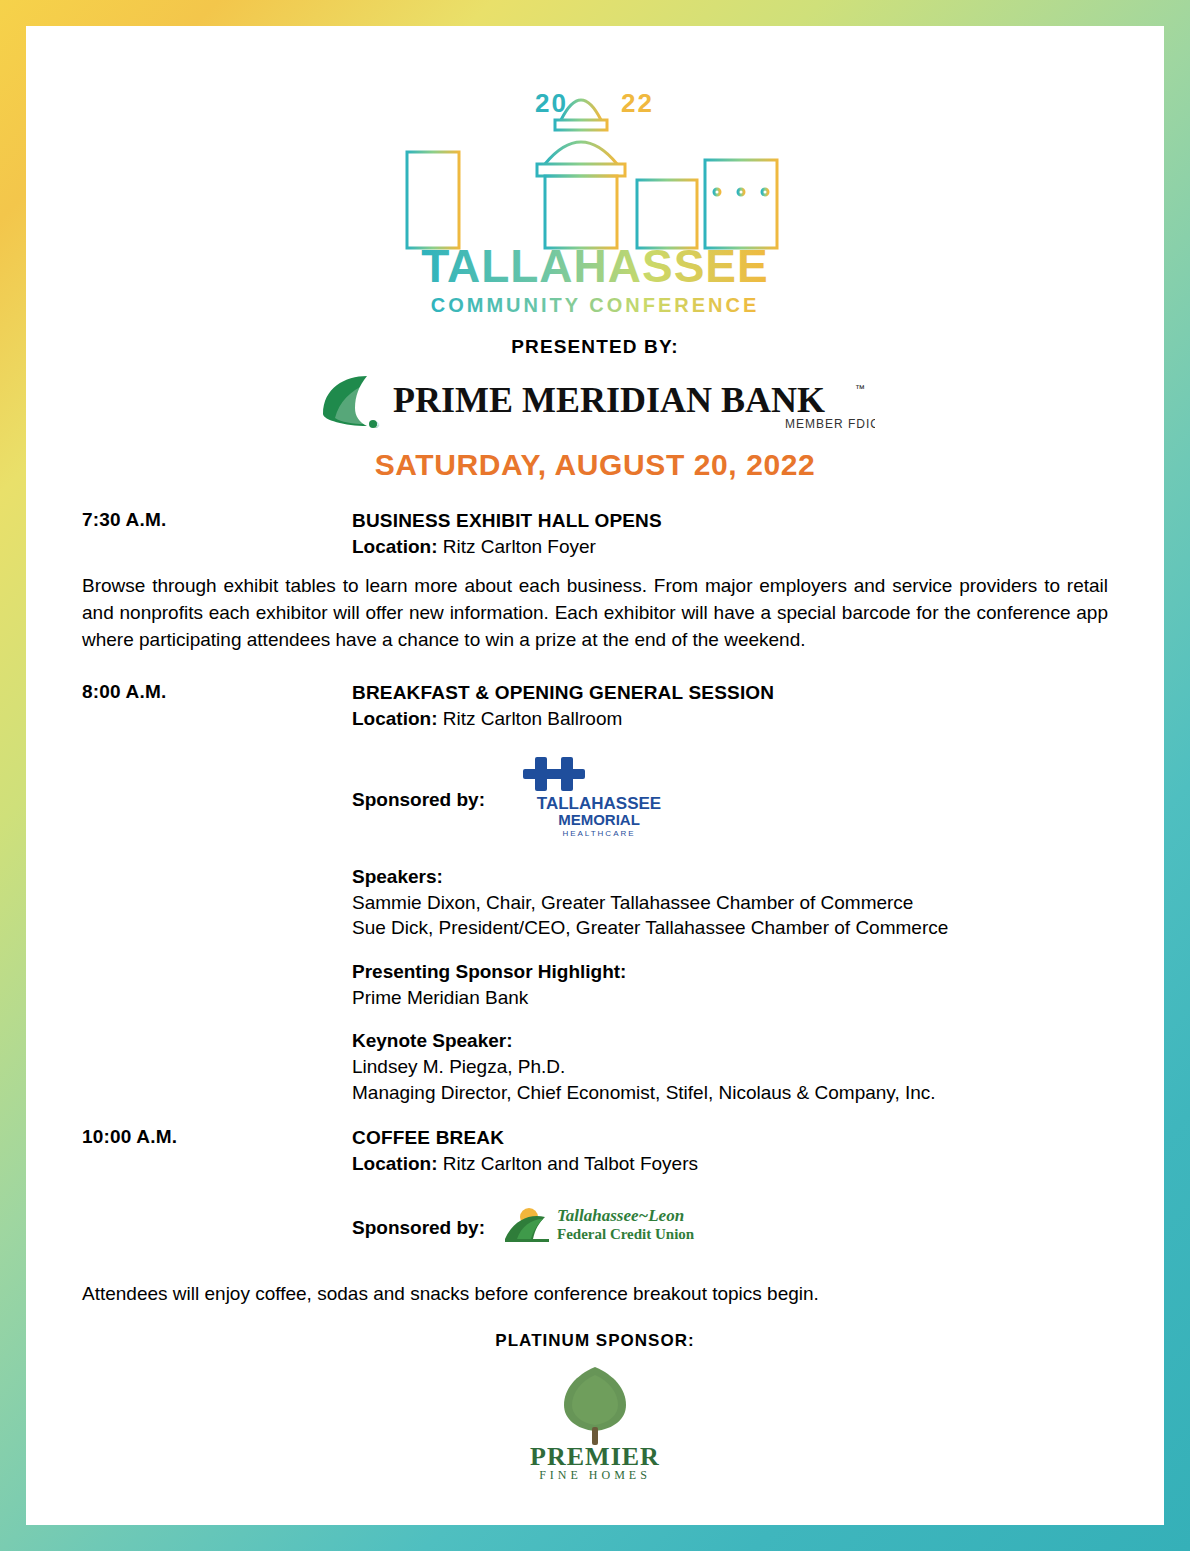20 22 TALLAHASSEE COMMUNITY CONFERENCE
PRESENTED BY:
® PRIME MERIDIAN BANK MEMBER FDIC ™
SATURDAY, AUGUST 20, 2022
7:30 A.M.
BUSINESS EXHIBIT HALL OPENS
Location: Ritz Carlton Foyer
Browse through exhibit tables to learn more about each business. From major employers and service providers to retail and nonprofits each exhibitor will offer new information. Each exhibitor will have a special barcode for the conference app where participating attendees have a chance to win a prize at the end of the weekend.
8:00 A.M.
BREAKFAST & OPENING GENERAL SESSION
Location: Ritz Carlton Ballroom
Sponsored by:
TALLAHASSEE MEMORIAL HEALTHCARE
Speakers:
Sammie Dixon, Chair, Greater Tallahassee Chamber of Commerce
Sue Dick, President/CEO, Greater Tallahassee Chamber of Commerce
Presenting Sponsor Highlight:
Prime Meridian Bank
Keynote Speaker:
Lindsey M. Piegza, Ph.D.
Managing Director, Chief Economist, Stifel, Nicolaus & Company, Inc.
10:00 A.M.
COFFEE BREAK
Location: Ritz Carlton and Talbot Foyers
Sponsored by:
Tallahassee~Leon Federal Credit Union
Attendees will enjoy coffee, sodas and snacks before conference breakout topics begin.
PLATINUM SPONSOR:
PREMIER FINE HOMES